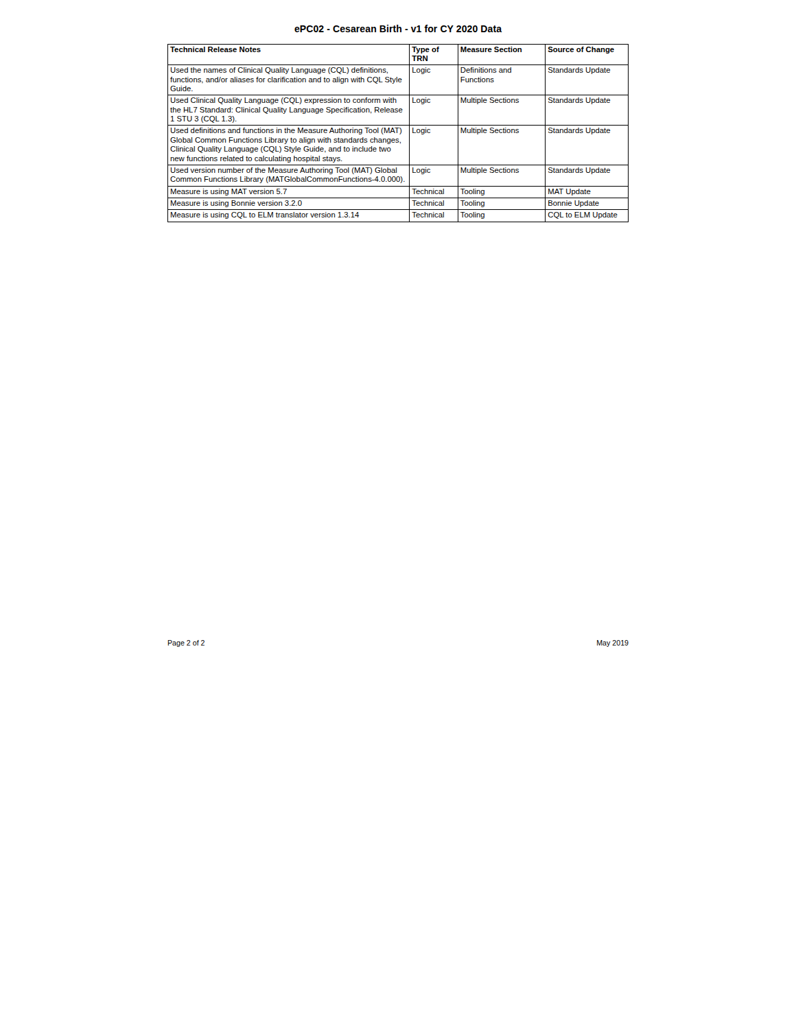ePC02 - Cesarean Birth - v1 for CY 2020 Data
| Technical Release Notes | Type of TRN | Measure Section | Source of Change |
| --- | --- | --- | --- |
| Used the names of Clinical Quality Language (CQL) definitions, functions, and/or aliases for clarification and to align with CQL Style Guide. | Logic | Definitions and Functions | Standards Update |
| Used Clinical Quality Language (CQL) expression to conform with the HL7 Standard: Clinical Quality Language Specification, Release 1 STU 3 (CQL 1.3). | Logic | Multiple Sections | Standards Update |
| Used definitions and functions in the Measure Authoring Tool (MAT) Global Common Functions Library to align with standards changes, Clinical Quality Language (CQL) Style Guide, and to include two new functions related to calculating hospital stays. | Logic | Multiple Sections | Standards Update |
| Used version number of the Measure Authoring Tool (MAT) Global Common Functions Library (MATGlobalCommonFunctions-4.0.000). | Logic | Multiple Sections | Standards Update |
| Measure is using MAT version 5.7 | Technical | Tooling | MAT Update |
| Measure is using Bonnie version 3.2.0 | Technical | Tooling | Bonnie Update |
| Measure is using CQL to ELM translator version 1.3.14 | Technical | Tooling | CQL to ELM Update |
Page 2 of 2 May 2019